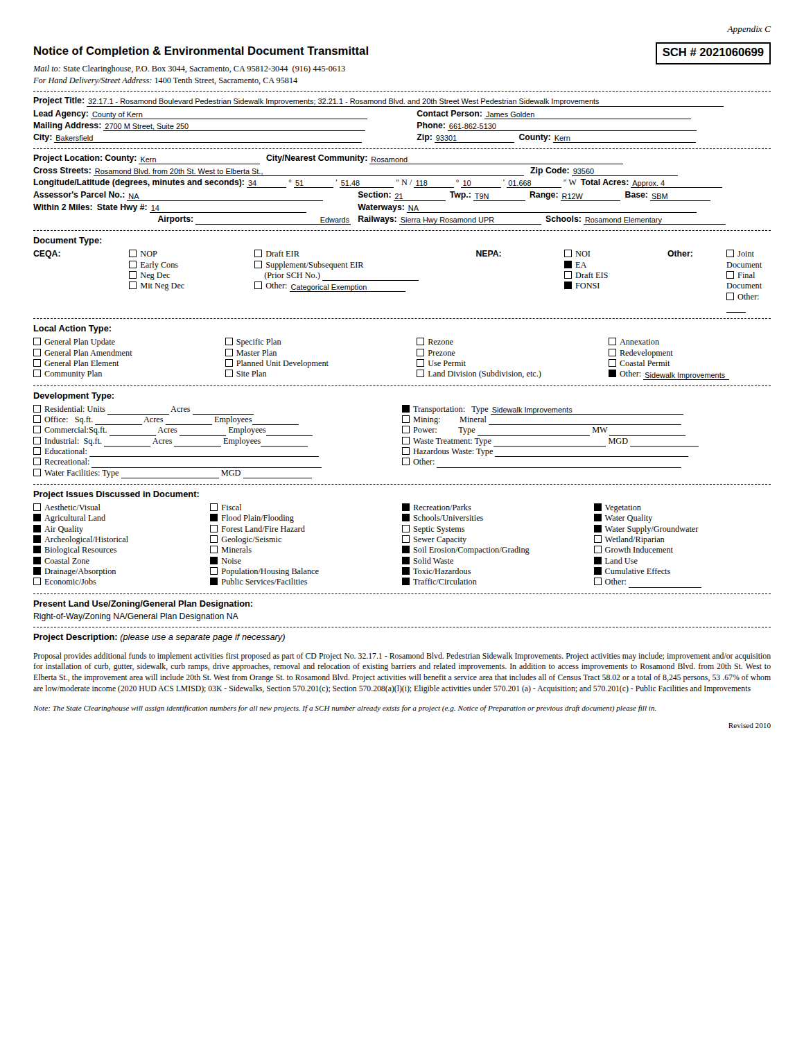Appendix C
Notice of Completion & Environmental Document Transmittal
SCH # 2021060699
Mail to: State Clearinghouse, P.O. Box 3044, Sacramento, CA 95812-3044 (916) 445-0613
For Hand Delivery/Street Address: 1400 Tenth Street, Sacramento, CA 95814
Project Title: 32.17.1 - Rosamond Boulevard Pedestrian Sidewalk Improvements; 32.21.1 - Rosamond Blvd. and 20th Street West Pedestrian Sidewalk Improvements
| Lead Agency: County of Kern | Contact Person: James Golden |
| Mailing Address: 2700 M Street, Suite 250 | Phone: 661-862-5130 |
| City: Bakersfield | Zip: 93301 County: Kern |
Project Location: County: Kern City/Nearest Community: Rosamond
Cross Streets: Rosamond Blvd. from 20th St. West to Elberta St., Zip Code: 93560
Longitude/Latitude (degrees, minutes and seconds): 34 ° 51 ′ 51.48 ″ N / 118 ° 10 ′ 01.668 ″ W Total Acres: Approx. 4
| Assessor's Parcel No.: NA | Section: 21 Twp.: T9N Range: R12W Base: SBM |
| Within 2 Miles: State Hwy #: 14 | Waterways: NA |
| Airports: Edwards | Railways: Sierra Hwy Rosamond UPR Schools: Rosamond Elementary |
Document Type:
| CEQA: | NOP Early Cons Neg Dec Mit Neg Dec | Draft EIR Supplement/Subsequent EIR (Prior SCH No.) Other: Categorical Exemption | NEPA: | NOI EA Draft EIS FONSI | Other: | Joint Document Final Document Other: |
Local Action Type:
| General Plan Update General Plan Amendment General Plan Element Community Plan | Specific Plan Master Plan Planned Unit Development Site Plan | Rezone Prezone Use Permit Land Division (Subdivision, etc.) | Annexation Redevelopment Coastal Permit Other: Sidewalk Improvements |
Development Type:
| Residential: Units Acres Office: Sq.ft. Acres Employees Commercial:Sq.ft. Acres Employees Industrial: Sq.ft. Acres Employees Educational: Recreational: Water Facilities: Type MGD | Transportation: Type Sidewalk Improvements Mining: Mineral Power: Type MW Waste Treatment: Type MGD Hazardous Waste: Type Other: |
Project Issues Discussed in Document:
| Aesthetic/Visual Agricultural Land Air Quality Archeological/Historical Biological Resources Coastal Zone Drainage/Absorption Economic/Jobs | Fiscal Flood Plain/Flooding Forest Land/Fire Hazard Geologic/Seismic Minerals Noise Population/Housing Balance Public Services/Facilities | Recreation/Parks Schools/Universities Septic Systems Sewer Capacity Soil Erosion/Compaction/Grading Solid Waste Toxic/Hazardous Traffic/Circulation | Vegetation Water Quality Water Supply/Groundwater Wetland/Riparian Growth Inducement Land Use Cumulative Effects Other: |
Present Land Use/Zoning/General Plan Designation:
Right-of-Way/Zoning NA/General Plan Designation NA
Project Description: (please use a separate page if necessary)
Proposal provides additional funds to implement activities first proposed as part of CD Project No. 32.17.1 - Rosamond Blvd. Pedestrian Sidewalk Improvements. Project activities may include; improvement and/or acquisition for installation of curb, gutter, sidewalk, curb ramps, drive approaches, removal and relocation of existing barriers and related improvements. In addition to access improvements to Rosamond Blvd. from 20th St. West to Elberta St., the improvement area will include 20th St. West from Orange St. to Rosamond Blvd. Project activities will benefit a service area that includes all of Census Tract 58.02 or a total of 8,245 persons, 53 .67% of whom are low/moderate income (2020 HUD ACS LMISD); 03K - Sidewalks, Section 570.201(c); Section 570.208(a)(l)(i); Eligible activities under 570.201 (a) - Acquisition; and 570.201(c) - Public Facilities and Improvements
Note: The State Clearinghouse will assign identification numbers for all new projects. If a SCH number already exists for a project (e.g. Notice of Preparation or previous draft document) please fill in.
Revised 2010